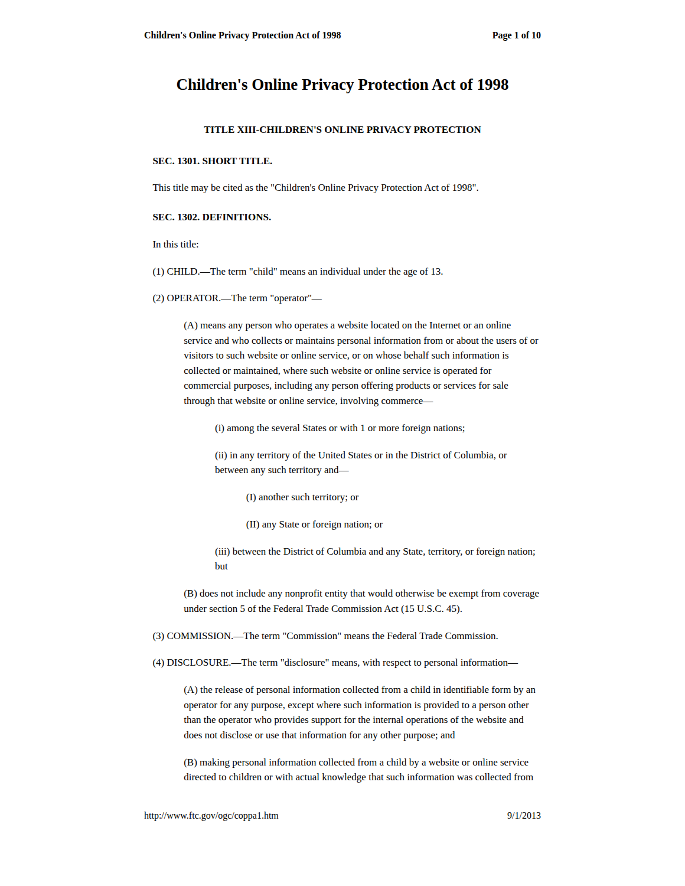Children's Online Privacy Protection Act of 1998 Page 1 of 10
Children's Online Privacy Protection Act of 1998
TITLE XIII-CHILDREN'S ONLINE PRIVACY PROTECTION
SEC. 1301. SHORT TITLE.
This title may be cited as the "Children's Online Privacy Protection Act of 1998".
SEC. 1302. DEFINITIONS.
In this title:
(1) CHILD.—The term "child" means an individual under the age of 13.
(2) OPERATOR.—The term "operator"—
(A) means any person who operates a website located on the Internet or an online service and who collects or maintains personal information from or about the users of or visitors to such website or online service, or on whose behalf such information is collected or maintained, where such website or online service is operated for commercial purposes, including any person offering products or services for sale through that website or online service, involving commerce—
(i) among the several States or with 1 or more foreign nations;
(ii) in any territory of the United States or in the District of Columbia, or between any such territory and—
(I) another such territory; or
(II) any State or foreign nation; or
(iii) between the District of Columbia and any State, territory, or foreign nation; but
(B) does not include any nonprofit entity that would otherwise be exempt from coverage under section 5 of the Federal Trade Commission Act (15 U.S.C. 45).
(3) COMMISSION.—The term "Commission" means the Federal Trade Commission.
(4) DISCLOSURE.—The term "disclosure" means, with respect to personal information—
(A) the release of personal information collected from a child in identifiable form by an operator for any purpose, except where such information is provided to a person other than the operator who provides support for the internal operations of the website and does not disclose or use that information for any other purpose; and
(B) making personal information collected from a child by a website or online service directed to children or with actual knowledge that such information was collected from
http://www.ftc.gov/ogc/coppa1.htm 9/1/2013